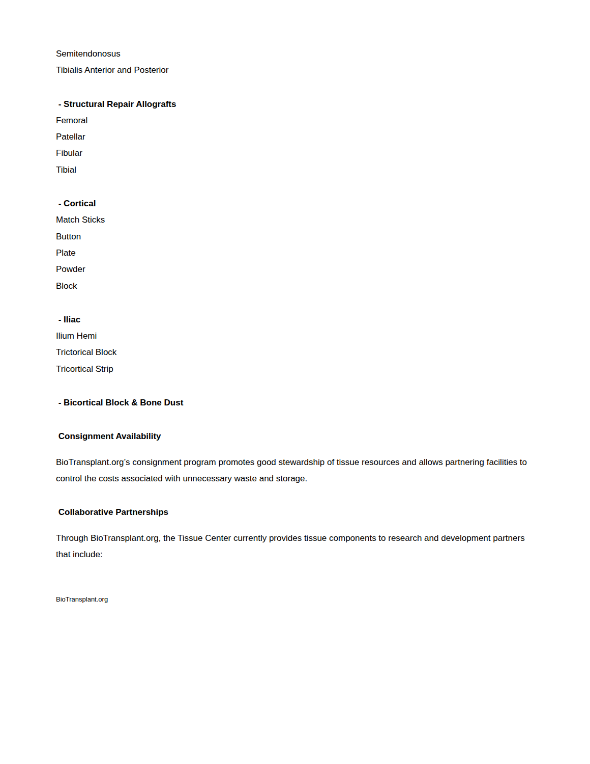Semitendonosus
Tibialis Anterior and Posterior
- Structural Repair Allografts
Femoral
Patellar
Fibular
Tibial
- Cortical
Match Sticks
Button
Plate
Powder
Block
- Iliac
Ilium Hemi
Trictorical Block
Tricortical Strip
- Bicortical Block & Bone Dust
Consignment Availability
BioTransplant.org’s consignment program promotes good stewardship of tissue resources and allows partnering facilities to control the costs associated with unnecessary waste and storage.
Collaborative Partnerships
Through BioTransplant.org, the Tissue Center currently provides tissue components to research and development partners that include:
BioTransplant.org